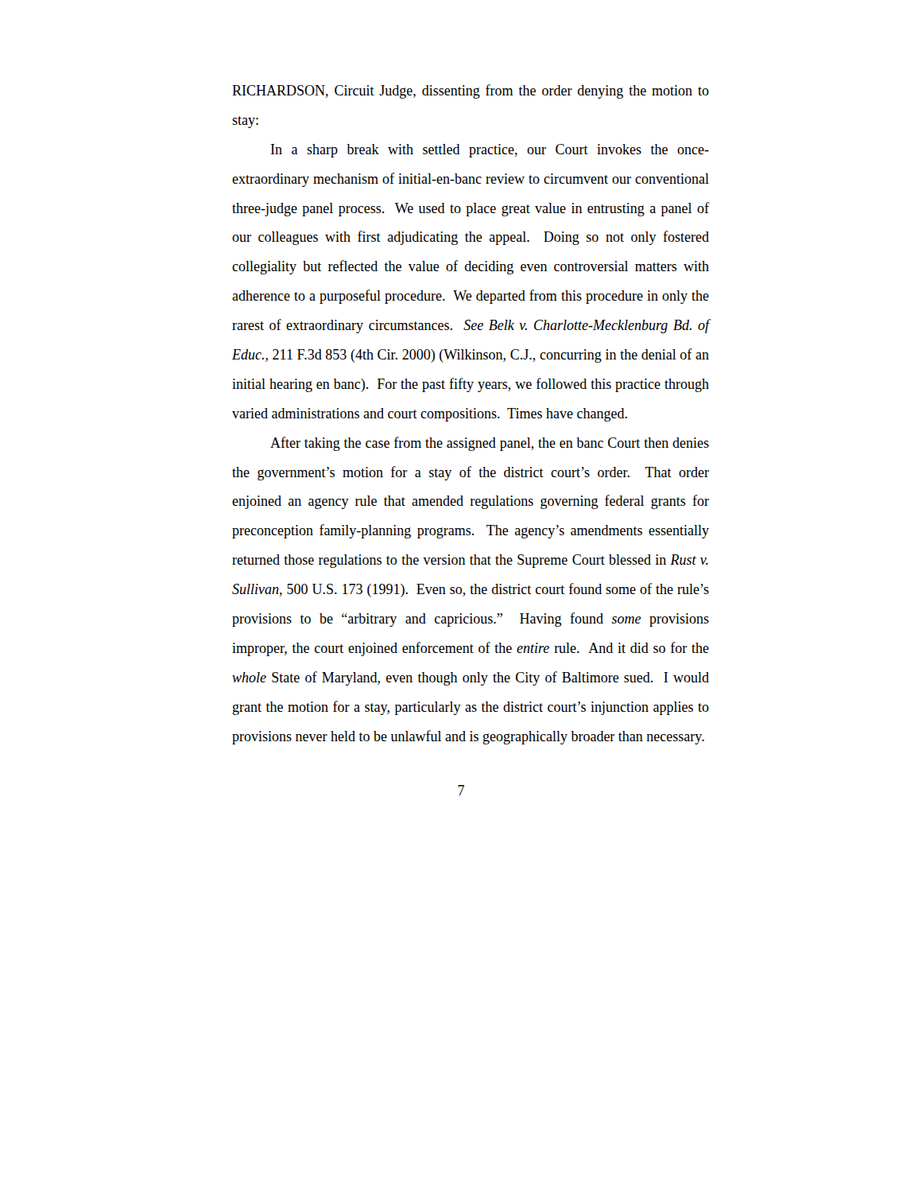RICHARDSON, Circuit Judge, dissenting from the order denying the motion to stay:
In a sharp break with settled practice, our Court invokes the once-extraordinary mechanism of initial-en-banc review to circumvent our conventional three-judge panel process. We used to place great value in entrusting a panel of our colleagues with first adjudicating the appeal. Doing so not only fostered collegiality but reflected the value of deciding even controversial matters with adherence to a purposeful procedure. We departed from this procedure in only the rarest of extraordinary circumstances. See Belk v. Charlotte-Mecklenburg Bd. of Educ., 211 F.3d 853 (4th Cir. 2000) (Wilkinson, C.J., concurring in the denial of an initial hearing en banc). For the past fifty years, we followed this practice through varied administrations and court compositions. Times have changed.
After taking the case from the assigned panel, the en banc Court then denies the government’s motion for a stay of the district court’s order. That order enjoined an agency rule that amended regulations governing federal grants for preconception family-planning programs. The agency’s amendments essentially returned those regulations to the version that the Supreme Court blessed in Rust v. Sullivan, 500 U.S. 173 (1991). Even so, the district court found some of the rule’s provisions to be “arbitrary and capricious.” Having found some provisions improper, the court enjoined enforcement of the entire rule. And it did so for the whole State of Maryland, even though only the City of Baltimore sued. I would grant the motion for a stay, particularly as the district court’s injunction applies to provisions never held to be unlawful and is geographically broader than necessary.
7